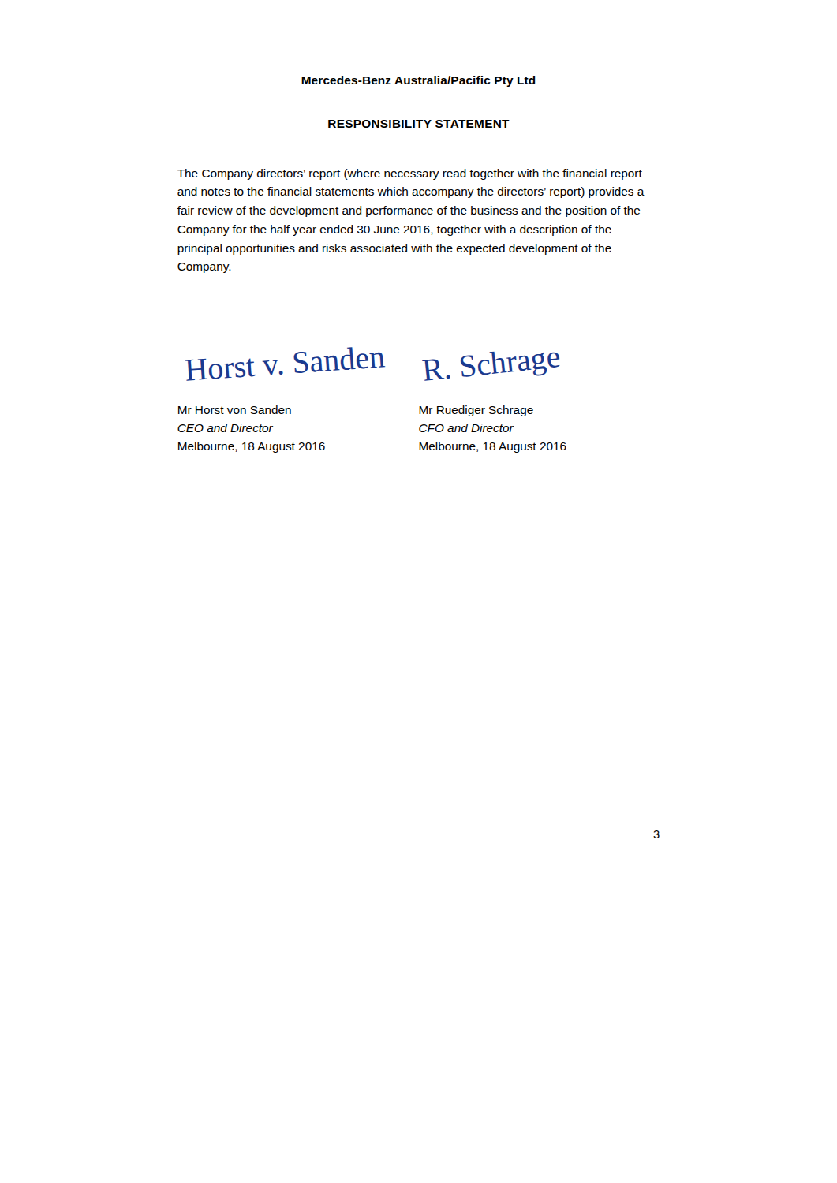Mercedes-Benz Australia/Pacific Pty Ltd
RESPONSIBILITY STATEMENT
The Company directors’ report (where necessary read together with the financial report and notes to the financial statements which accompany the directors’ report) provides a fair review of the development and performance of the business and the position of the Company for the half year ended 30 June 2016, together with a description of the principal opportunities and risks associated with the expected development of the Company.
| Horst v. Sanden | R. Schrage |
| Mr Horst von Sanden CEO and Director Melbourne, 18 August 2016 | Mr Ruediger Schrage CFO and Director Melbourne, 18 August 2016 |
3